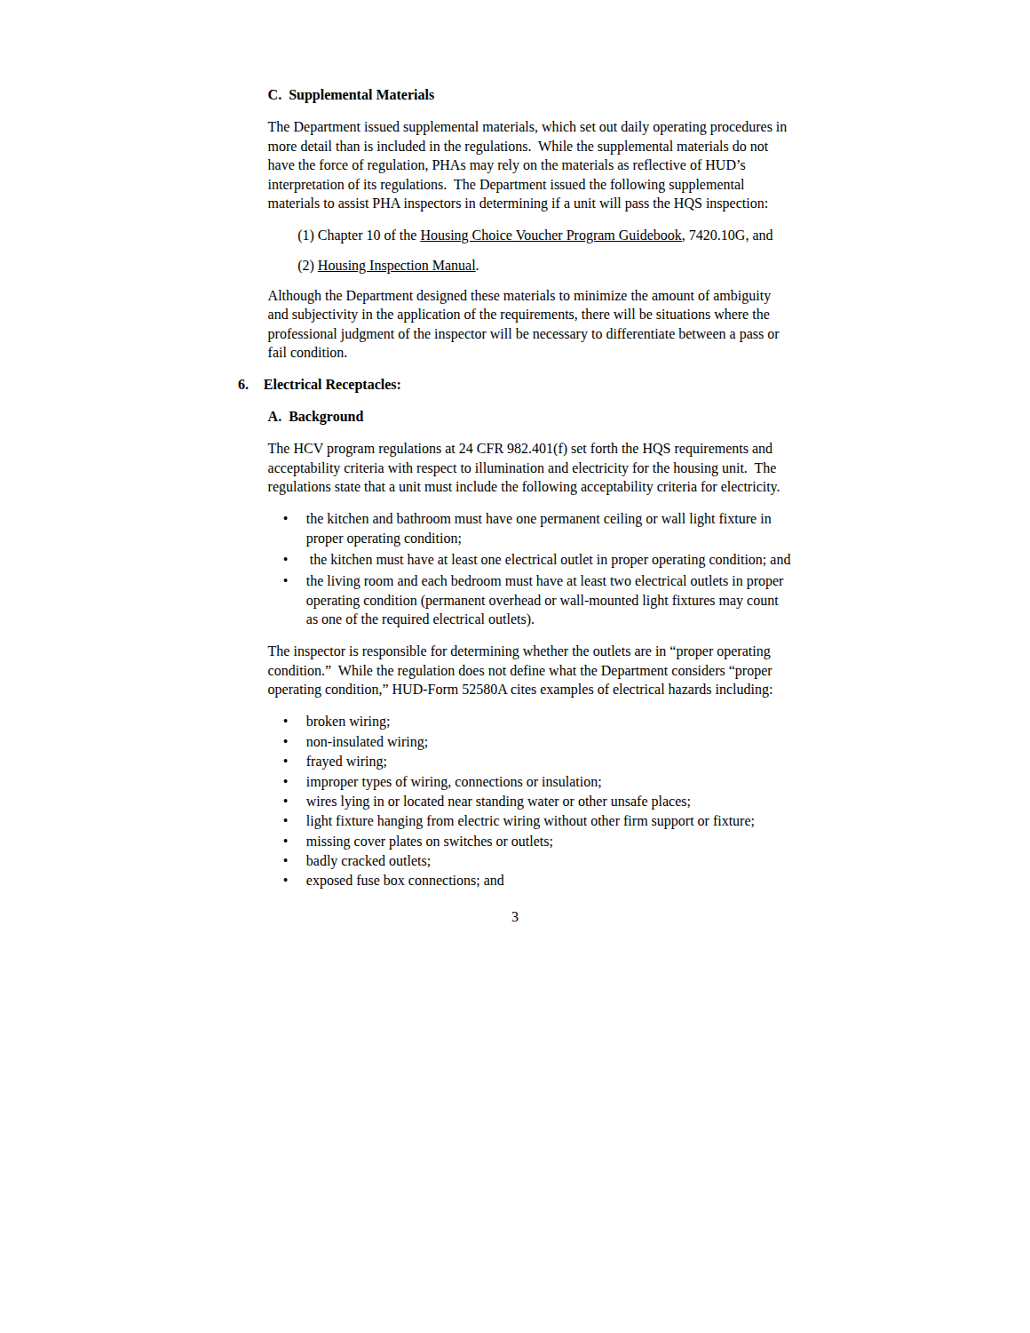C. Supplemental Materials
The Department issued supplemental materials, which set out daily operating procedures in more detail than is included in the regulations. While the supplemental materials do not have the force of regulation, PHAs may rely on the materials as reflective of HUD’s interpretation of its regulations. The Department issued the following supplemental materials to assist PHA inspectors in determining if a unit will pass the HQS inspection:
(1) Chapter 10 of the Housing Choice Voucher Program Guidebook, 7420.10G, and
(2) Housing Inspection Manual.
Although the Department designed these materials to minimize the amount of ambiguity and subjectivity in the application of the requirements, there will be situations where the professional judgment of the inspector will be necessary to differentiate between a pass or fail condition.
6. Electrical Receptacles:
A. Background
The HCV program regulations at 24 CFR 982.401(f) set forth the HQS requirements and acceptability criteria with respect to illumination and electricity for the housing unit. The regulations state that a unit must include the following acceptability criteria for electricity.
the kitchen and bathroom must have one permanent ceiling or wall light fixture in proper operating condition;
the kitchen must have at least one electrical outlet in proper operating condition; and
the living room and each bedroom must have at least two electrical outlets in proper operating condition (permanent overhead or wall-mounted light fixtures may count as one of the required electrical outlets).
The inspector is responsible for determining whether the outlets are in “proper operating condition.” While the regulation does not define what the Department considers “proper operating condition,” HUD-Form 52580A cites examples of electrical hazards including:
broken wiring;
non-insulated wiring;
frayed wiring;
improper types of wiring, connections or insulation;
wires lying in or located near standing water or other unsafe places;
light fixture hanging from electric wiring without other firm support or fixture;
missing cover plates on switches or outlets;
badly cracked outlets;
exposed fuse box connections; and
3